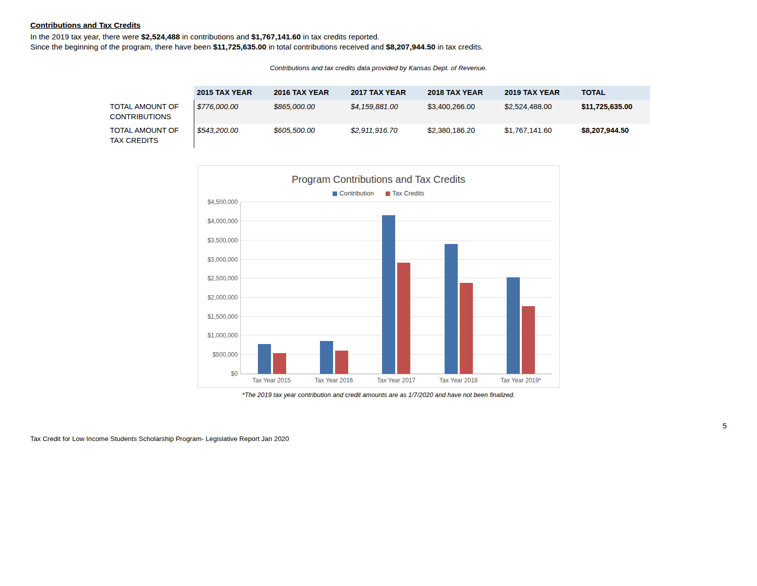Contributions and Tax Credits
In the 2019 tax year, there were $2,524,488 in contributions and $1,767,141.60 in tax credits reported.
Since the beginning of the program, there have been $11,725,635.00 in total contributions received and $8,207,944.50 in tax credits.
Contributions and tax credits data provided by Kansas Dept. of Revenue.
| | 2015 TAX YEAR | 2016 TAX YEAR | 2017 TAX YEAR | 2018 TAX YEAR | 2019 TAX YEAR | TOTAL |
| --- | --- | --- | --- | --- | --- | --- |
| Total amount of contributions | $776,000.00 | $865,000.00 | $4,159,881.00 | $3,400,266.00 | $2,524,488.00 | $11,725,635.00 |
| Total amount of tax credits | $543,200.00 | $605,500.00 | $2,911,916.70 | $2,380,186.20 | $1,767,141.60 | $8,207,944.50 |
Program Contributions and Tax Credits
Contribution Tax Credits
$4,500,000
$4,000,000
$3,500,000
$3,000,000
$2,500,000
$2,000,000
$1,500,000
$1,000,000
$500,000
$0
Tax Year 2015
Tax Year 2016
Tax Year 2017
Tax Year 2018
Tax Year 2019*
*The 2019 tax year contribution and credit amounts are as 1/7/2020 and have not been finalized.
5
Tax Credit for Low Income Students Scholarship Program- Legislative Report Jan 2020